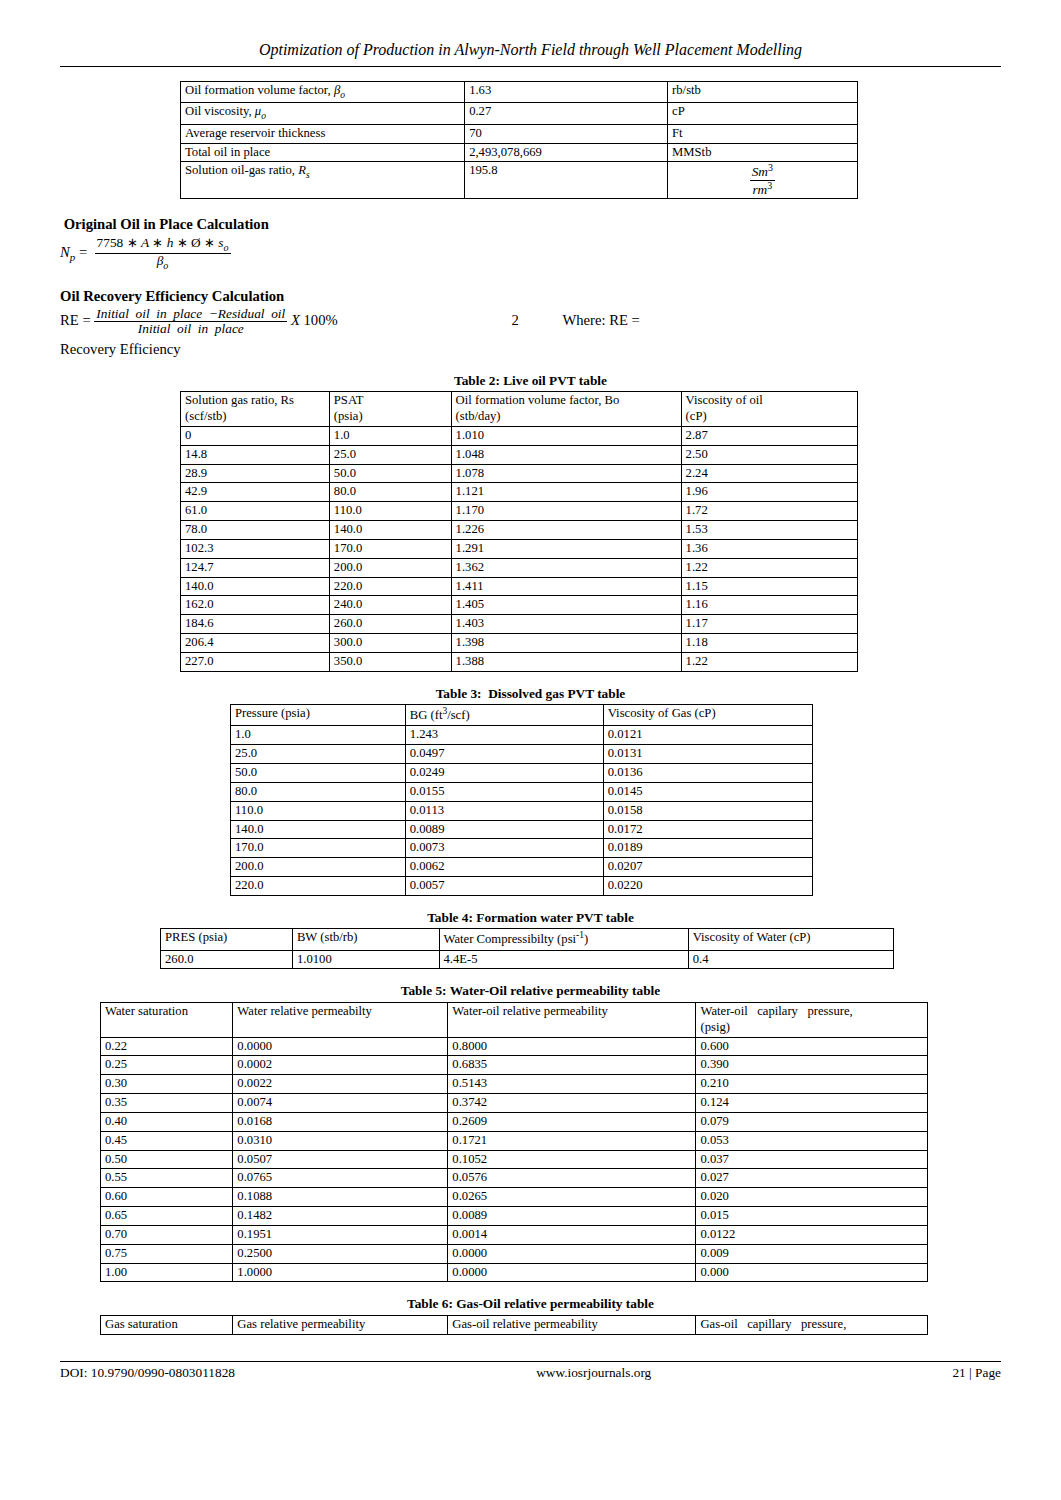Optimization of Production in Alwyn-North Field through Well Placement Modelling
| Oil formation volume factor, β o | 1.63 | rb/stb |
| Oil viscosity, μ o | 0.27 | cP |
| Average reservoir thickness | 70 | Ft |
| Total oil in place | 2,493,078,669 | MMStb |
| Solution oil-gas ratio, R s | 195.8 | Sm 3 rm 3 |
Original Oil in Place Calculation
Np = 7758 ∗ A ∗ h ∗ Ø ∗ so βo
Oil Recovery Efficiency Calculation
RE = Initial oil in place −Residual oil Initial oil in place X 100% 2 Where: RE =
Recovery Efficiency
Table 2: Live oil PVT table
| Solution gas ratio, Rs (scf/stb) | PSAT (psia) | Oil formation volume factor, Bo (stb/day) | Viscosity of oil (cP) |
| 0 | 1.0 | 1.010 | 2.87 |
| 14.8 | 25.0 | 1.048 | 2.50 |
| 28.9 | 50.0 | 1.078 | 2.24 |
| 42.9 | 80.0 | 1.121 | 1.96 |
| 61.0 | 110.0 | 1.170 | 1.72 |
| 78.0 | 140.0 | 1.226 | 1.53 |
| 102.3 | 170.0 | 1.291 | 1.36 |
| 124.7 | 200.0 | 1.362 | 1.22 |
| 140.0 | 220.0 | 1.411 | 1.15 |
| 162.0 | 240.0 | 1.405 | 1.16 |
| 184.6 | 260.0 | 1.403 | 1.17 |
| 206.4 | 300.0 | 1.398 | 1.18 |
| 227.0 | 350.0 | 1.388 | 1.22 |
Table 3: Dissolved gas PVT table
| Pressure (psia) | BG (ft 3 /scf) | Viscosity of Gas (cP) |
| 1.0 | 1.243 | 0.0121 |
| 25.0 | 0.0497 | 0.0131 |
| 50.0 | 0.0249 | 0.0136 |
| 80.0 | 0.0155 | 0.0145 |
| 110.0 | 0.0113 | 0.0158 |
| 140.0 | 0.0089 | 0.0172 |
| 170.0 | 0.0073 | 0.0189 |
| 200.0 | 0.0062 | 0.0207 |
| 220.0 | 0.0057 | 0.0220 |
Table 4: Formation water PVT table
| PRES (psia) | BW (stb/rb) | Water Compressibilty (psi -1 ) | Viscosity of Water (cP) |
| 260.0 | 1.0100 | 4.4E-5 | 0.4 |
Table 5: Water-Oil relative permeability table
| Water saturation | Water relative permeabilty | Water-oil relative permeability | Water-oil capilary pressure, (psig) |
| 0.22 | 0.0000 | 0.8000 | 0.600 |
| 0.25 | 0.0002 | 0.6835 | 0.390 |
| 0.30 | 0.0022 | 0.5143 | 0.210 |
| 0.35 | 0.0074 | 0.3742 | 0.124 |
| 0.40 | 0.0168 | 0.2609 | 0.079 |
| 0.45 | 0.0310 | 0.1721 | 0.053 |
| 0.50 | 0.0507 | 0.1052 | 0.037 |
| 0.55 | 0.0765 | 0.0576 | 0.027 |
| 0.60 | 0.1088 | 0.0265 | 0.020 |
| 0.65 | 0.1482 | 0.0089 | 0.015 |
| 0.70 | 0.1951 | 0.0014 | 0.0122 |
| 0.75 | 0.2500 | 0.0000 | 0.009 |
| 1.00 | 1.0000 | 0.0000 | 0.000 |
Table 6: Gas-Oil relative permeability table
| Gas saturation | Gas relative permeability | Gas-oil relative permeability | Gas-oil capillary pressure, |
DOI: 10.9790/0990-0803011828 www.iosrjournals.org 21 | Page